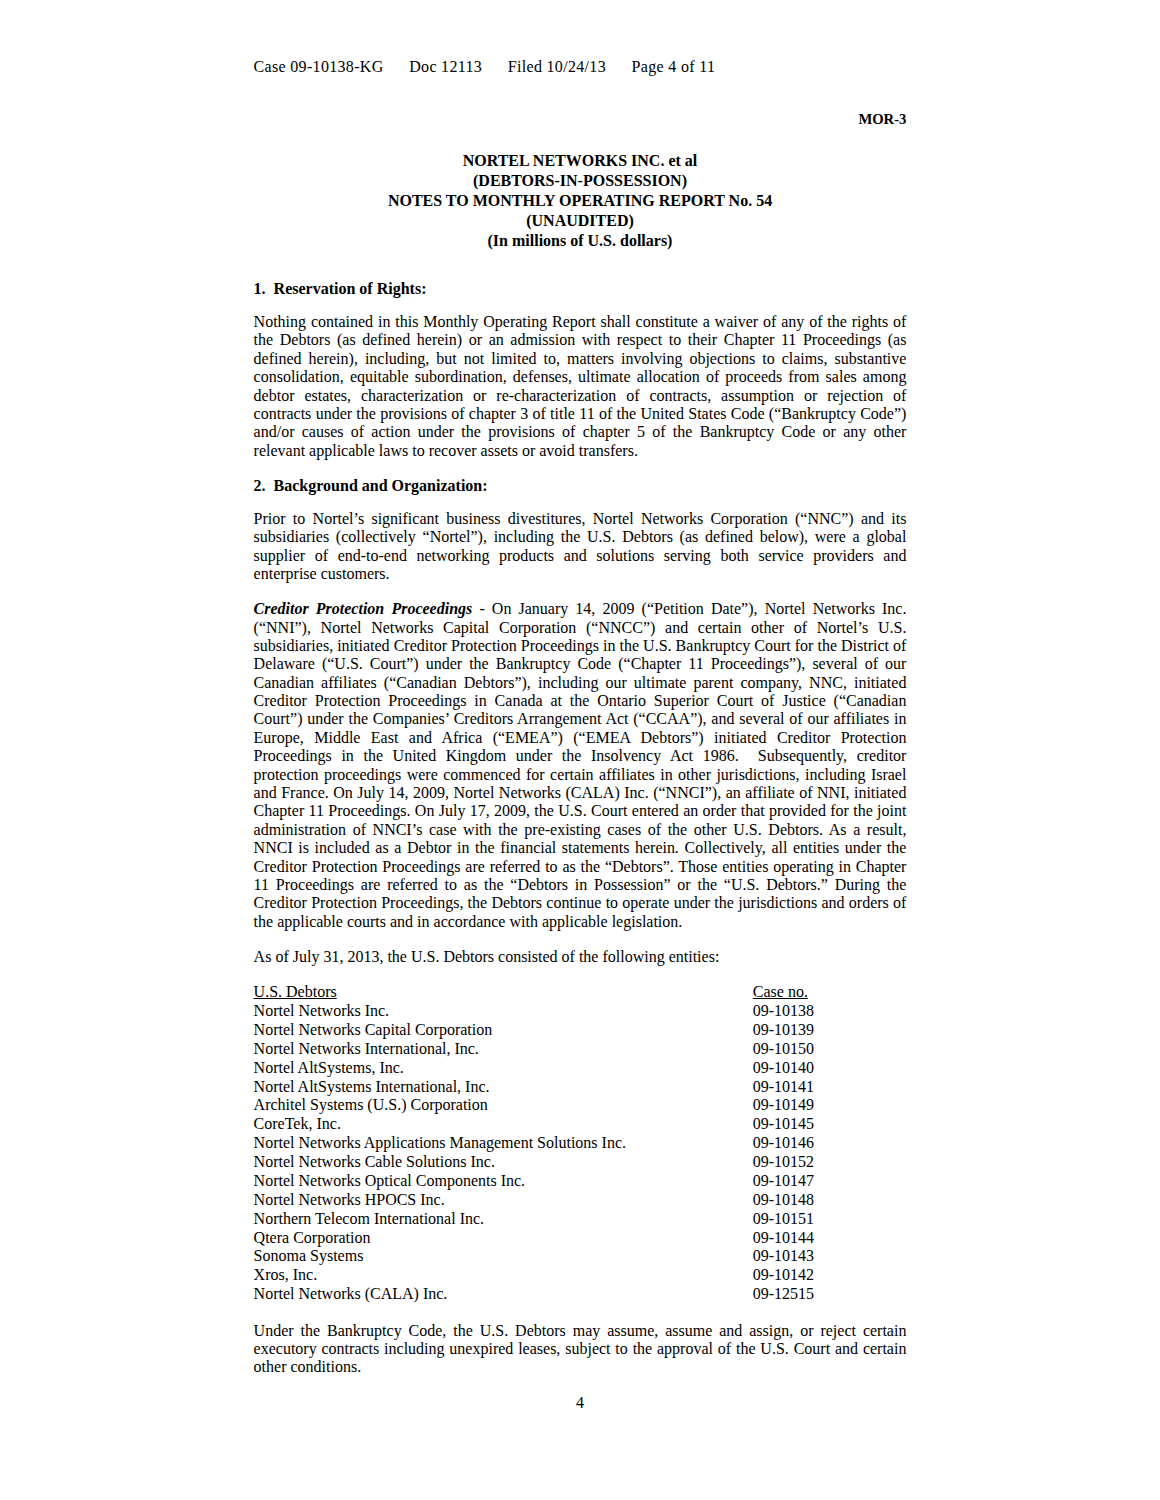Case 09-10138-KG Doc 12113 Filed 10/24/13 Page 4 of 11
MOR-3
NORTEL NETWORKS INC. et al
(DEBTORS-IN-POSSESSION)
NOTES TO MONTHLY OPERATING REPORT No. 54
(UNAUDITED)
(In millions of U.S. dollars)
1. Reservation of Rights:
Nothing contained in this Monthly Operating Report shall constitute a waiver of any of the rights of the Debtors (as defined herein) or an admission with respect to their Chapter 11 Proceedings (as defined herein), including, but not limited to, matters involving objections to claims, substantive consolidation, equitable subordination, defenses, ultimate allocation of proceeds from sales among debtor estates, characterization or re-characterization of contracts, assumption or rejection of contracts under the provisions of chapter 3 of title 11 of the United States Code (“Bankruptcy Code”) and/or causes of action under the provisions of chapter 5 of the Bankruptcy Code or any other relevant applicable laws to recover assets or avoid transfers.
2. Background and Organization:
Prior to Nortel’s significant business divestitures, Nortel Networks Corporation (“NNC”) and its subsidiaries (collectively “Nortel”), including the U.S. Debtors (as defined below), were a global supplier of end-to-end networking products and solutions serving both service providers and enterprise customers.
Creditor Protection Proceedings - On January 14, 2009 (“Petition Date”), Nortel Networks Inc. (“NNI”), Nortel Networks Capital Corporation (“NNCC”) and certain other of Nortel’s U.S. subsidiaries, initiated Creditor Protection Proceedings in the U.S. Bankruptcy Court for the District of Delaware (“U.S. Court”) under the Bankruptcy Code (“Chapter 11 Proceedings”), several of our Canadian affiliates (“Canadian Debtors”), including our ultimate parent company, NNC, initiated Creditor Protection Proceedings in Canada at the Ontario Superior Court of Justice (“Canadian Court”) under the Companies’ Creditors Arrangement Act (“CCAA”), and several of our affiliates in Europe, Middle East and Africa (“EMEA”) (“EMEA Debtors”) initiated Creditor Protection Proceedings in the United Kingdom under the Insolvency Act 1986. Subsequently, creditor protection proceedings were commenced for certain affiliates in other jurisdictions, including Israel and France. On July 14, 2009, Nortel Networks (CALA) Inc. (“NNCI”), an affiliate of NNI, initiated Chapter 11 Proceedings. On July 17, 2009, the U.S. Court entered an order that provided for the joint administration of NNCI’s case with the pre-existing cases of the other U.S. Debtors. As a result, NNCI is included as a Debtor in the financial statements herein. Collectively, all entities under the Creditor Protection Proceedings are referred to as the “Debtors”. Those entities operating in Chapter 11 Proceedings are referred to as the “Debtors in Possession” or the “U.S. Debtors.” During the Creditor Protection Proceedings, the Debtors continue to operate under the jurisdictions and orders of the applicable courts and in accordance with applicable legislation.
As of July 31, 2013, the U.S. Debtors consisted of the following entities:
| U.S. Debtors | Case no. |
| Nortel Networks Inc. | 09-10138 |
| Nortel Networks Capital Corporation | 09-10139 |
| Nortel Networks International, Inc. | 09-10150 |
| Nortel AltSystems, Inc. | 09-10140 |
| Nortel AltSystems International, Inc. | 09-10141 |
| Architel Systems (U.S.) Corporation | 09-10149 |
| CoreTek, Inc. | 09-10145 |
| Nortel Networks Applications Management Solutions Inc. | 09-10146 |
| Nortel Networks Cable Solutions Inc. | 09-10152 |
| Nortel Networks Optical Components Inc. | 09-10147 |
| Nortel Networks HPOCS Inc. | 09-10148 |
| Northern Telecom International Inc. | 09-10151 |
| Qtera Corporation | 09-10144 |
| Sonoma Systems | 09-10143 |
| Xros, Inc. | 09-10142 |
| Nortel Networks (CALA) Inc. | 09-12515 |
Under the Bankruptcy Code, the U.S. Debtors may assume, assume and assign, or reject certain executory contracts including unexpired leases, subject to the approval of the U.S. Court and certain other conditions.
4